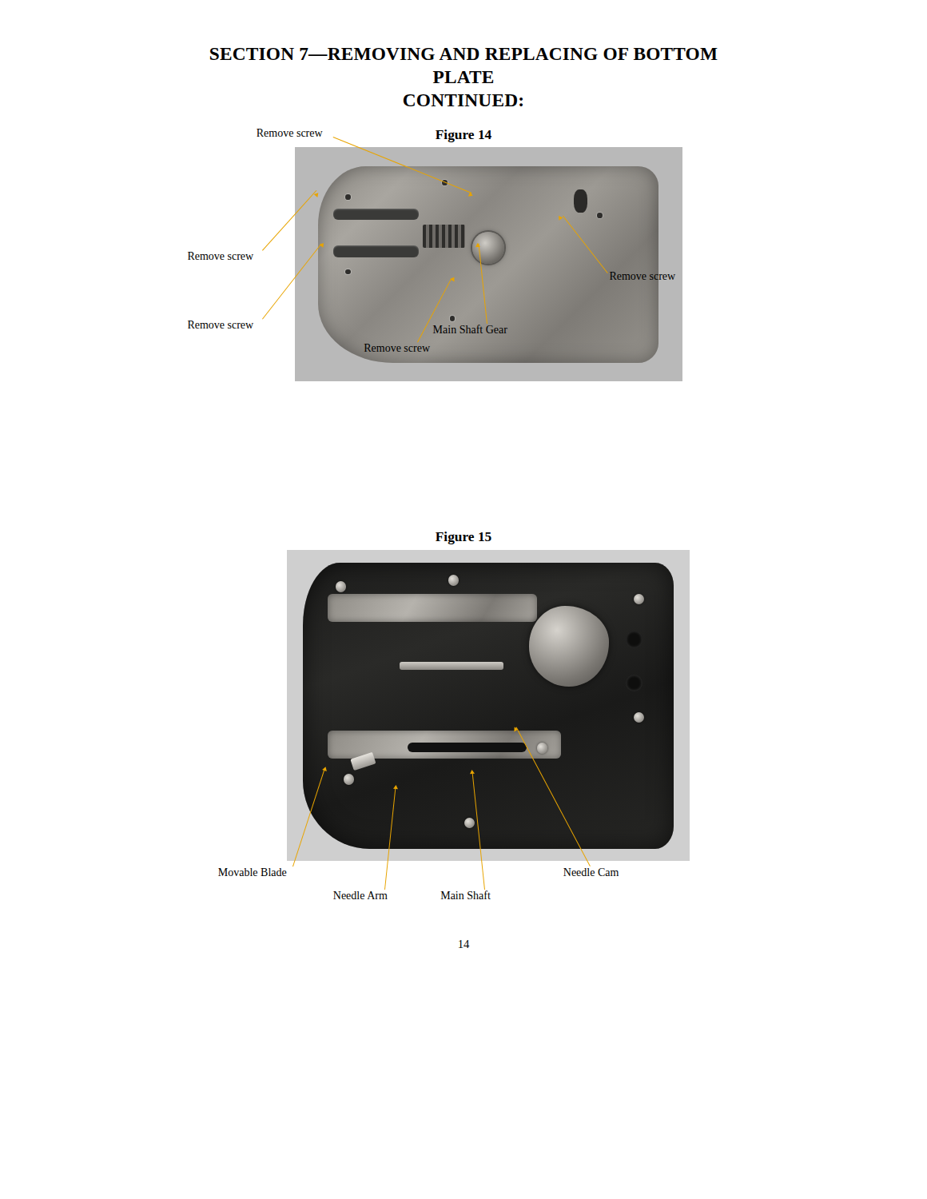SECTION 7—REMOVING AND REPLACING OF BOTTOM PLATE
CONTINUED:
Figure 14
Remove screw
Remove screw
Remove screw
Remove screw
Remove screw
Main Shaft Gear
Figure 15
Movable Blade
Needle Arm
Main Shaft
Needle Cam
14